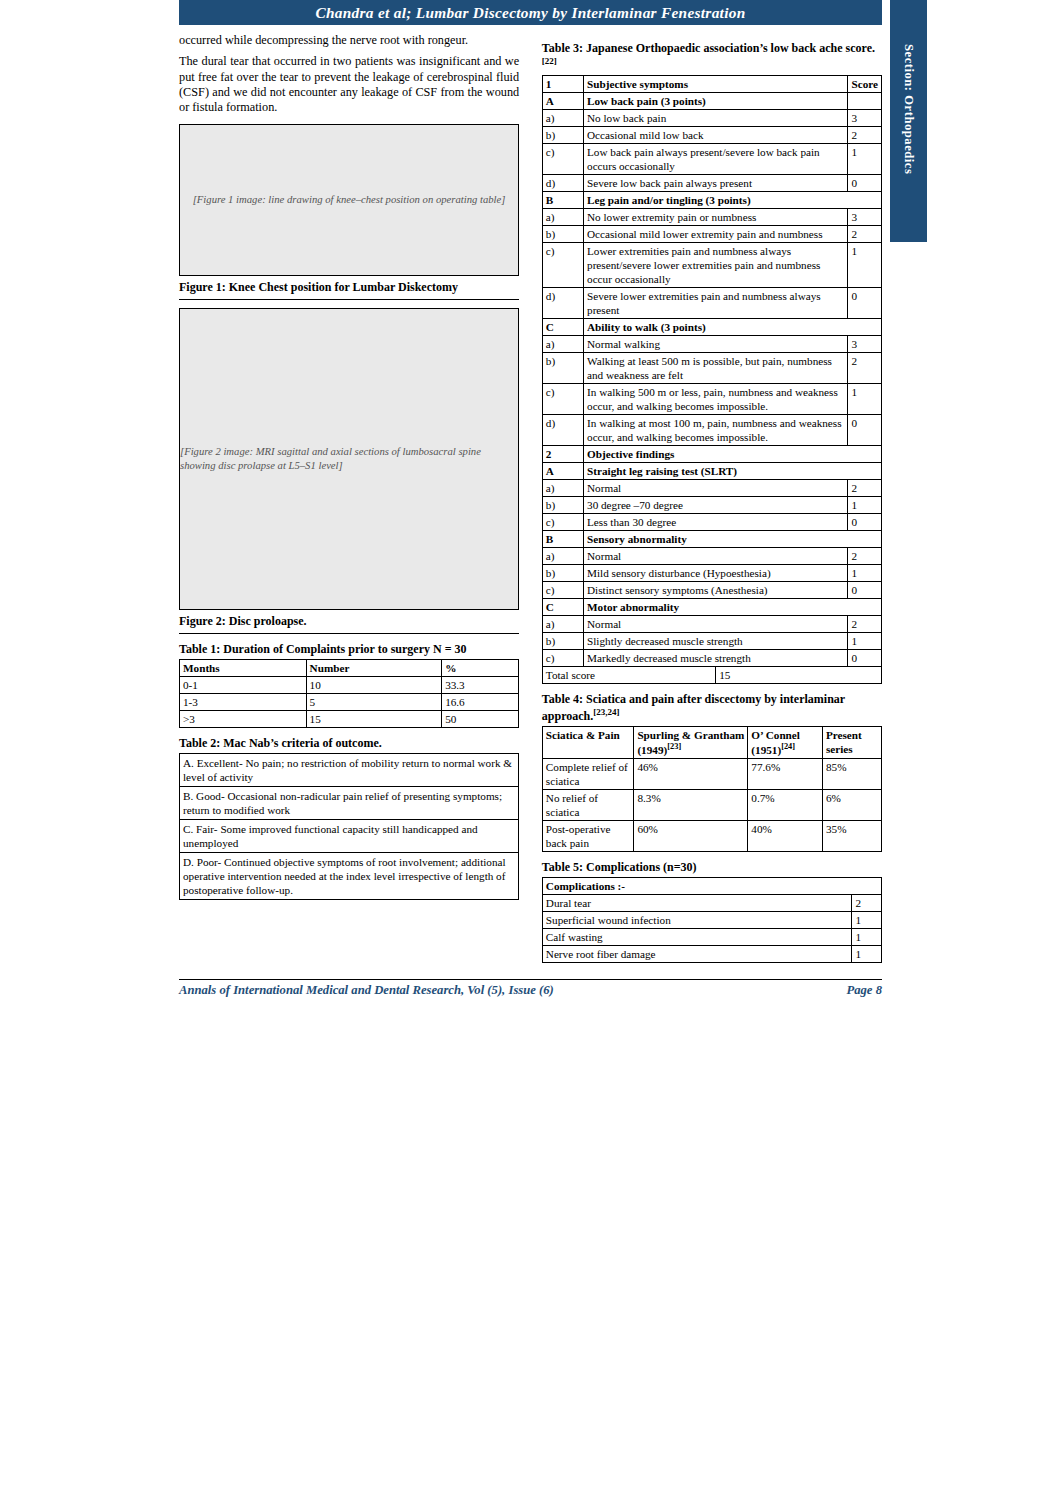Section: Orthopaedics
Chandra et al; Lumbar Discectomy by Interlaminar Fenestration
occurred while decompressing the nerve root with rongeur.
The dural tear that occurred in two patients was insignificant and we put free fat over the tear to prevent the leakage of cerebrospinal fluid (CSF) and we did not encounter any leakage of CSF from the wound or fistula formation.
[Figure 1 image: line drawing of knee–chest position on operating table]
Figure 1: Knee Chest position for Lumbar Diskectomy
[Figure 2 image: MRI sagittal and axial sections of lumbosacral spine showing disc prolapse at L5–S1 level]
Figure 2: Disc proloapse.
Table 1: Duration of Complaints prior to surgery N = 30
| Months | Number | % |
| --- | --- | --- |
| 0-1 | 10 | 33.3 |
| 1-3 | 5 | 16.6 |
| >3 | 15 | 50 |
Table 2: Mac Nab’s criteria of outcome.
| A. Excellent- No pain; no restriction of mobility return to normal work & level of activity |
| B. Good- Occasional non-radicular pain relief of presenting symptoms; return to modified work |
| C. Fair- Some improved functional capacity still handicapped and unemployed |
| D. Poor- Continued objective symptoms of root involvement; additional operative intervention needed at the index level irrespective of length of postoperative follow-up. |
Table 3: Japanese Orthopaedic association’s low back ache score.[22]
| 1 | Subjective symptoms | Score |
| A | Low back pain (3 points) | |
| a) | No low back pain | 3 |
| b) | Occasional mild low back | 2 |
| c) | Low back pain always present/severe low back pain occurs occasionally | 1 |
| d) | Severe low back pain always present | 0 |
| B | Leg pain and/or tingling (3 points) |
| a) | No lower extremity pain or numbness | 3 |
| b) | Occasional mild lower extremity pain and numbness | 2 |
| c) | Lower extremities pain and numbness always present/severe lower extremities pain and numbness occur occasionally | 1 |
| d) | Severe lower extremities pain and numbness always present | 0 |
| C | Ability to walk (3 points) |
| a) | Normal walking | 3 |
| b) | Walking at least 500 m is possible, but pain, numbness and weakness are felt | 2 |
| c) | In walking 500 m or less, pain, numbness and weakness occur, and walking becomes impossible. | 1 |
| d) | In walking at most 100 m, pain, numbness and weakness occur, and walking becomes impossible. | 0 |
| 2 | Objective findings |
| A | Straight leg raising test (SLRT) |
| a) | Normal | 2 |
| b) | 30 degree –70 degree | 1 |
| c) | Less than 30 degree | 0 |
| B | Sensory abnormality |
| a) | Normal | 2 |
| b) | Mild sensory disturbance (Hypoesthesia) | 1 |
| c) | Distinct sensory symptoms (Anesthesia) | 0 |
| C | Motor abnormality |
| a) | Normal | 2 |
| b) | Slightly decreased muscle strength | 1 |
| c) | Markedly decreased muscle strength | 0 |
| Total score | 15 |
Table 4: Sciatica and pain after discectomy by interlaminar approach.[23,24]
| Sciatica & Pain | Spurling & Grantham (1949) [23] | O’ Connel (1951) [24] | Present series |
| --- | --- | --- | --- |
| Complete relief of sciatica | 46% | 77.6% | 85% |
| No relief of sciatica | 8.3% | 0.7% | 6% |
| Post-operative back pain | 60% | 40% | 35% |
Table 5: Complications (n=30)
| Complications :- |
| Dural tear | 2 |
| Superficial wound infection | 1 |
| Calf wasting | 1 |
| Nerve root fiber damage | 1 |
Annals of International Medical and Dental Research, Vol (5), Issue (6)
Page 8